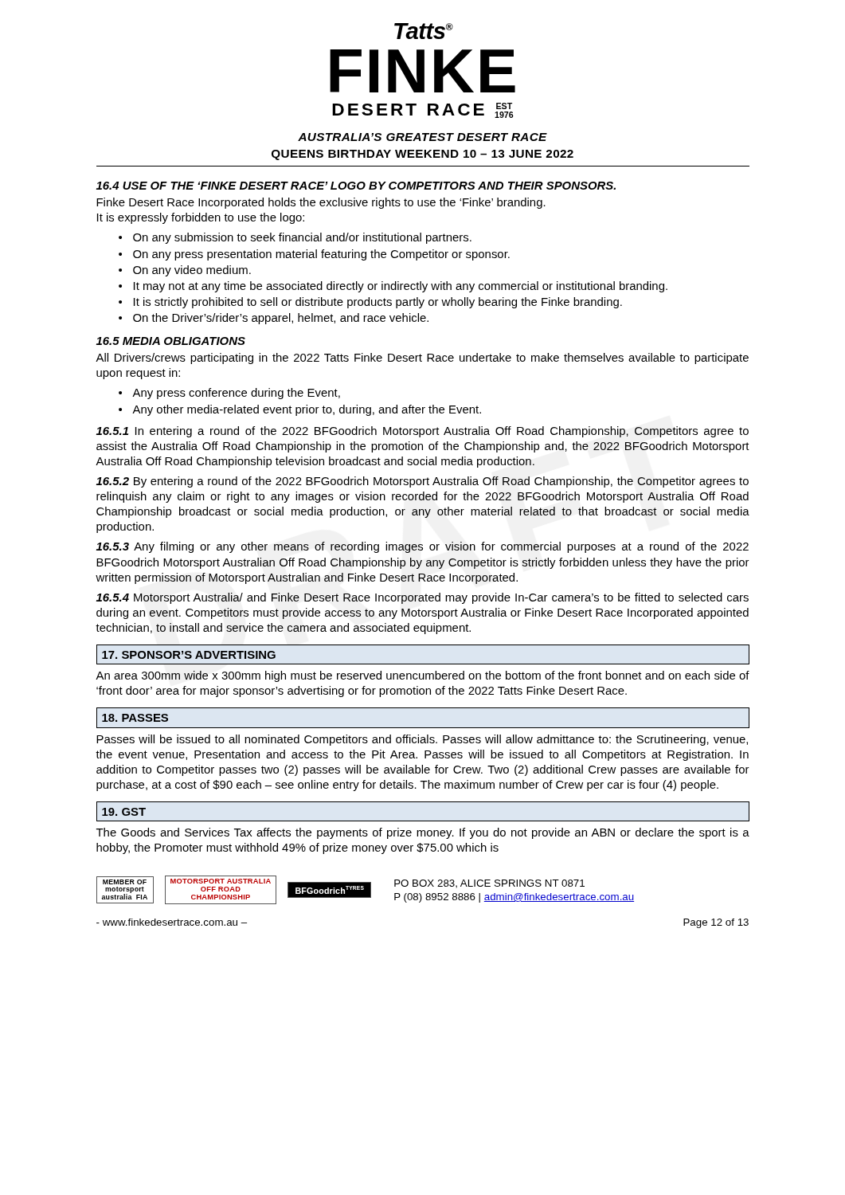DRAFT
Tatts®
FINKE
DESERT RACE EST
1976
AUSTRALIA’S GREATEST DESERT RACE
QUEENS BIRTHDAY WEEKEND 10 – 13 JUNE 2022
16.4 USE OF THE ‘FINKE DESERT RACE’ LOGO BY COMPETITORS AND THEIR SPONSORS.
Finke Desert Race Incorporated holds the exclusive rights to use the ‘Finke’ branding.
It is expressly forbidden to use the logo:
On any submission to seek financial and/or institutional partners.
On any press presentation material featuring the Competitor or sponsor.
On any video medium.
It may not at any time be associated directly or indirectly with any commercial or institutional branding.
It is strictly prohibited to sell or distribute products partly or wholly bearing the Finke branding.
On the Driver’s/rider’s apparel, helmet, and race vehicle.
16.5 MEDIA OBLIGATIONS
All Drivers/crews participating in the 2022 Tatts Finke Desert Race undertake to make themselves available to participate upon request in:
Any press conference during the Event,
Any other media-related event prior to, during, and after the Event.
16.5.1 In entering a round of the 2022 BFGoodrich Motorsport Australia Off Road Championship, Competitors agree to assist the Australia Off Road Championship in the promotion of the Championship and, the 2022 BFGoodrich Motorsport Australia Off Road Championship television broadcast and social media production.
16.5.2 By entering a round of the 2022 BFGoodrich Motorsport Australia Off Road Championship, the Competitor agrees to relinquish any claim or right to any images or vision recorded for the 2022 BFGoodrich Motorsport Australia Off Road Championship broadcast or social media production, or any other material related to that broadcast or social media production.
16.5.3 Any filming or any other means of recording images or vision for commercial purposes at a round of the 2022 BFGoodrich Motorsport Australian Off Road Championship by any Competitor is strictly forbidden unless they have the prior written permission of Motorsport Australian and Finke Desert Race Incorporated.
16.5.4 Motorsport Australia/ and Finke Desert Race Incorporated may provide In-Car camera’s to be fitted to selected cars during an event. Competitors must provide access to any Motorsport Australia or Finke Desert Race Incorporated appointed technician, to install and service the camera and associated equipment.
17. SPONSOR’S ADVERTISING
An area 300mm wide x 300mm high must be reserved unencumbered on the bottom of the front bonnet and on each side of ‘front door’ area for major sponsor’s advertising or for promotion of the 2022 Tatts Finke Desert Race.
18. PASSES
Passes will be issued to all nominated Competitors and officials. Passes will allow admittance to: the Scrutineering, venue, the event venue, Presentation and access to the Pit Area. Passes will be issued to all Competitors at Registration. In addition to Competitor passes two (2) passes will be available for Crew. Two (2) additional Crew passes are available for purchase, at a cost of $90 each – see online entry for details. The maximum number of Crew per car is four (4) people.
19. GST
The Goods and Services Tax affects the payments of prize money. If you do not provide an ABN or declare the sport is a hobby, the Promoter must withhold 49% of prize money over $75.00 which is
MEMBER OF
motorsport
australia FIA
MOTORSPORT AUSTRALIA
OFF ROAD
CHAMPIONSHIP
BFGoodrichTYRES
PO BOX 283, ALICE SPRINGS NT 0871
P (08) 8952 8886 | admin@finkedesertrace.com.au
- www.finkedesertrace.com.au –
Page 12 of 13